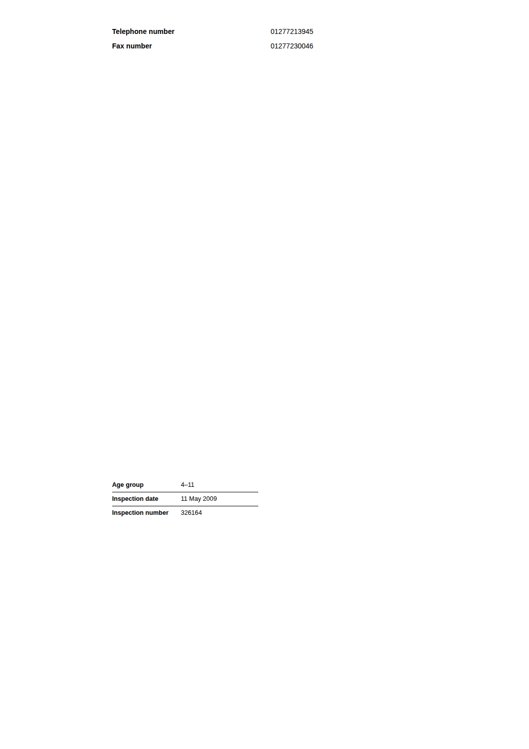| Telephone number | 01277213945 |
| Fax number | 01277230046 |
| Age group | 4–11 |
| Inspection date | 11 May 2009 |
| Inspection number | 326164 |